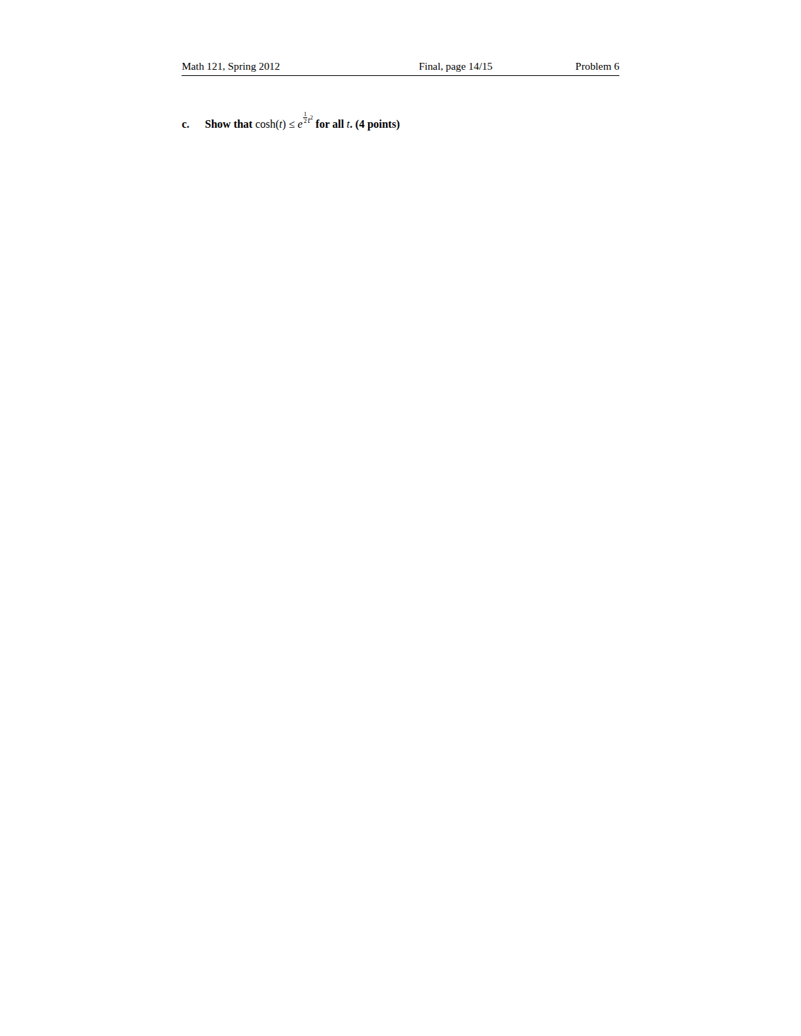| Math 121, Spring 2012 | Final, page 14/15 | Problem 6 |
c.
Show that cosh(t) ≤ e12 t2 for all t. (4 points)